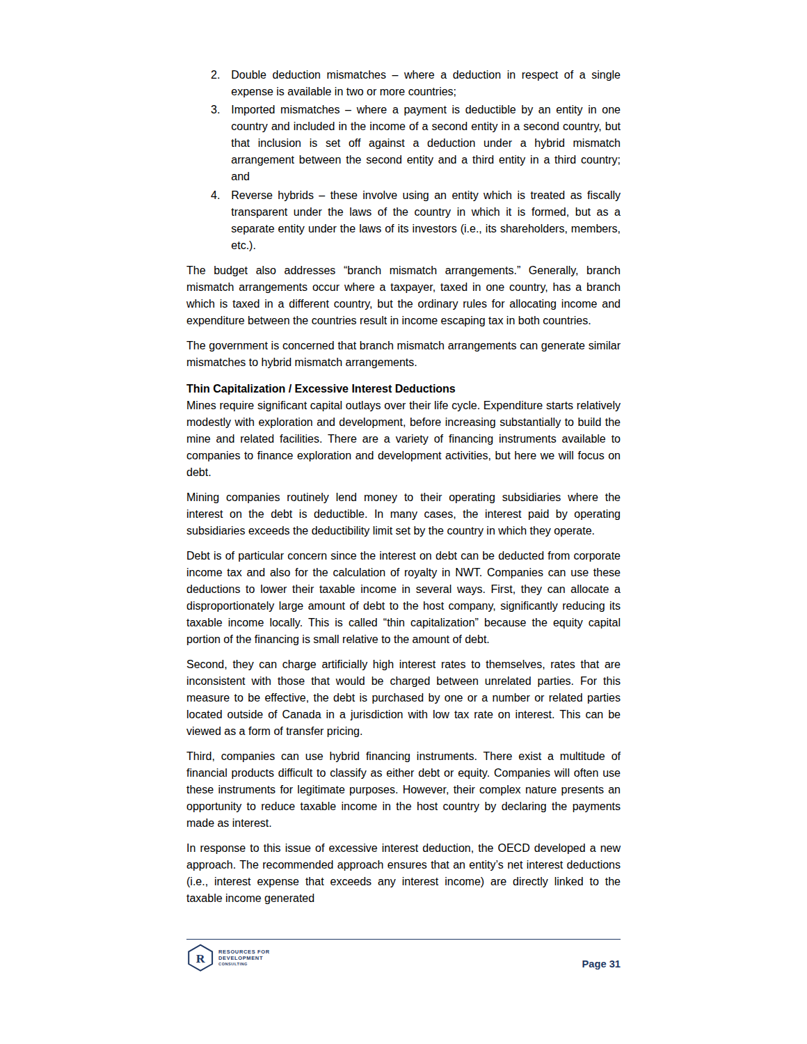Double deduction mismatches – where a deduction in respect of a single expense is available in two or more countries;
Imported mismatches – where a payment is deductible by an entity in one country and included in the income of a second entity in a second country, but that inclusion is set off against a deduction under a hybrid mismatch arrangement between the second entity and a third entity in a third country; and
Reverse hybrids – these involve using an entity which is treated as fiscally transparent under the laws of the country in which it is formed, but as a separate entity under the laws of its investors (i.e., its shareholders, members, etc.).
The budget also addresses “branch mismatch arrangements.” Generally, branch mismatch arrangements occur where a taxpayer, taxed in one country, has a branch which is taxed in a different country, but the ordinary rules for allocating income and expenditure between the countries result in income escaping tax in both countries.
The government is concerned that branch mismatch arrangements can generate similar mismatches to hybrid mismatch arrangements.
Thin Capitalization / Excessive Interest Deductions
Mines require significant capital outlays over their life cycle. Expenditure starts relatively modestly with exploration and development, before increasing substantially to build the mine and related facilities. There are a variety of financing instruments available to companies to finance exploration and development activities, but here we will focus on debt.
Mining companies routinely lend money to their operating subsidiaries where the interest on the debt is deductible. In many cases, the interest paid by operating subsidiaries exceeds the deductibility limit set by the country in which they operate.
Debt is of particular concern since the interest on debt can be deducted from corporate income tax and also for the calculation of royalty in NWT. Companies can use these deductions to lower their taxable income in several ways. First, they can allocate a disproportionately large amount of debt to the host company, significantly reducing its taxable income locally. This is called “thin capitalization” because the equity capital portion of the financing is small relative to the amount of debt.
Second, they can charge artificially high interest rates to themselves, rates that are inconsistent with those that would be charged between unrelated parties. For this measure to be effective, the debt is purchased by one or a number or related parties located outside of Canada in a jurisdiction with low tax rate on interest. This can be viewed as a form of transfer pricing.
Third, companies can use hybrid financing instruments. There exist a multitude of financial products difficult to classify as either debt or equity. Companies will often use these instruments for legitimate purposes. However, their complex nature presents an opportunity to reduce taxable income in the host country by declaring the payments made as interest.
In response to this issue of excessive interest deduction, the OECD developed a new approach. The recommended approach ensures that an entity’s net interest deductions (i.e., interest expense that exceeds any interest income) are directly linked to the taxable income generated
R
RESOURCES for
DEVELOPMENT
CONSULTING
Page 31